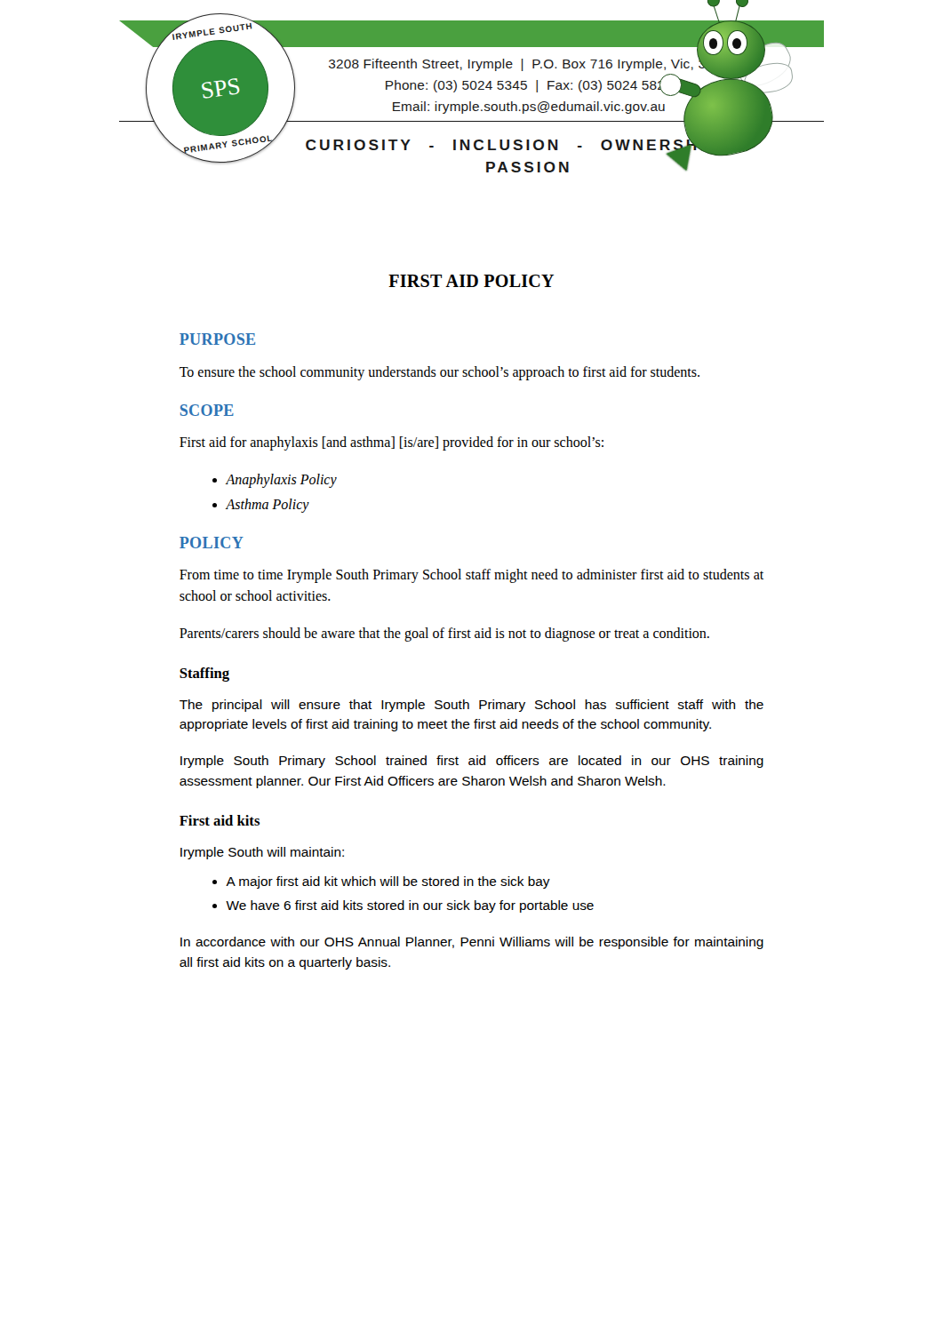IRYMPLE SOUTH PRIMARY SCHOOL
SPS
3208 Fifteenth Street, Irymple | P.O. Box 716 Irymple, Vic, 3498
Phone: (03) 5024 5345 | Fax: (03) 5024 5822
Email: irymple.south.ps@edumail.vic.gov.au
CURIOSITY - INCLUSION - OWNERSHIP - PASSION
FIRST AID POLICY
PURPOSE
To ensure the school community understands our school’s approach to first aid for students.
SCOPE
First aid for anaphylaxis [and asthma] [is/are] provided for in our school’s:
Anaphylaxis Policy
Asthma Policy
POLICY
From time to time Irymple South Primary School staff might need to administer first aid to students at school or school activities.
Parents/carers should be aware that the goal of first aid is not to diagnose or treat a condition.
Staffing
The principal will ensure that Irymple South Primary School has sufficient staff with the appropriate levels of first aid training to meet the first aid needs of the school community.
Irymple South Primary School trained first aid officers are located in our OHS training assessment planner. Our First Aid Officers are Sharon Welsh and Sharon Welsh.
First aid kits
Irymple South will maintain:
A major first aid kit which will be stored in the sick bay
We have 6 first aid kits stored in our sick bay for portable use
In accordance with our OHS Annual Planner, Penni Williams will be responsible for maintaining all first aid kits on a quarterly basis.